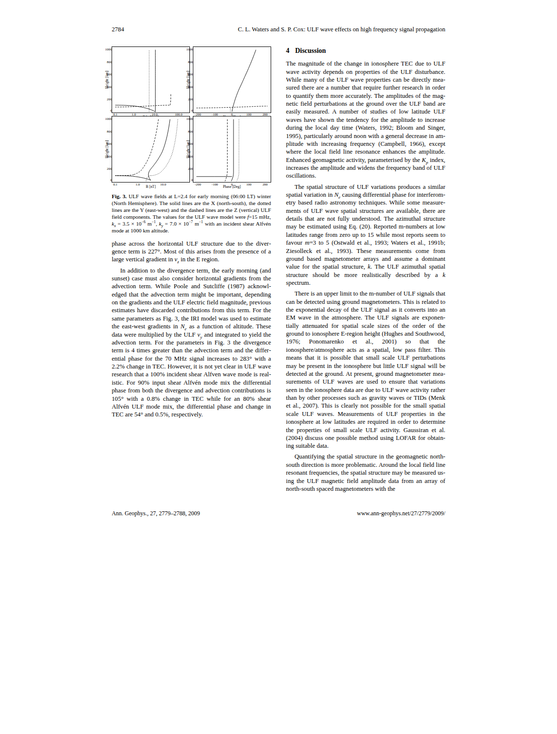2784
C. L. Waters and S. P. Cox: ULF wave effects on high frequency signal propagation
Height [km]
1000 800 600 400 200 0
0.1 1.0 10.0 100.0
E [mVm-1]
Height [km]
1000 800 600 400 200 0
-200 -100 0 100 200
Phase [Deg]
Height [km]
1000 800 600 400 200 0
0.1 1.0 10.0
B [nT]
Height [km]
1000 800 600 400 200 0
-200 -100 0 100 200
Phase [Deg]
Fig. 3. ULF wave fields at L=2.4 for early morning (06:00 LT) winter (North Hemisphere). The solid lines are the X (north-south), the dotted lines are the Y (east-west) and the dashed lines are the Z (vertical) ULF field components. The values for the ULF wave model were f=15 mHz, kx = 3.5 × 10−6 m−1, ky = 7.0 × 10−7 m−1 with an incident shear Alfvén mode at 1000 km altitude.
phase across the horizontal ULF structure due to the divergence term is 227°. Most of this arises from the presence of a large vertical gradient in vz in the E region.
In addition to the divergence term, the early morning (and sunset) case must also consider horizontal gradients from the advection term. While Poole and Sutcliffe (1987) acknowledged that the advection term might be important, depending on the gradients and the ULF electric field magnitude, previous estimates have discarded contributions from this term. For the same parameters as Fig. 3, the IRI model was used to estimate the east-west gradients in Ne as a function of altitude. These data were multiplied by the ULF vy and integrated to yield the advection term. For the parameters in Fig. 3 the divergence term is 4 times greater than the advection term and the differential phase for the 70 MHz signal increases to 283° with a 2.2% change in TEC. However, it is not yet clear in ULF wave research that a 100% incident shear Alfven wave mode is realistic. For 90% input shear Alfvén mode mix the differential phase from both the divergence and advection contributions is 105° with a 0.8% change in TEC while for an 80% shear Alfvén ULF mode mix, the differential phase and change in TEC are 54° and 0.5%, respectively.
4 Discussion
The magnitude of the change in ionosphere TEC due to ULF wave activity depends on properties of the ULF disturbance. While many of the ULF wave properties can be directly measured there are a number that require further research in order to quantify them more accurately. The amplitudes of the magnetic field perturbations at the ground over the ULF band are easily measured. A number of studies of low latitude ULF waves have shown the tendency for the amplitude to increase during the local day time (Waters, 1992; Bloom and Singer, 1995), particularly around noon with a general decrease in amplitude with increasing frequency (Campbell, 1966), except where the local field line resonance enhances the amplitude. Enhanced geomagnetic activity, parameterised by the Kp index, increases the amplitude and widens the frequency band of ULF oscillations.
The spatial structure of ULF variations produces a similar spatial variation in Ne causing differential phase for interferometry based radio astronomy techniques. While some measurements of ULF wave spatial structures are available, there are details that are not fully understood. The azimuthal structure may be estimated using Eq. (20). Reported m-numbers at low latitudes range from zero up to 15 while most reports seem to favour m=3 to 5 (Ostwald et al., 1993; Waters et al., 1991b; Ziesolleck et al., 1993). These measurements come from ground based magnetometer arrays and assume a dominant value for the spatial structure, k. The ULF azimuthal spatial structure should be more realistically described by a k spectrum.
There is an upper limit to the m-number of ULF signals that can be detected using ground magnetometers. This is related to the exponential decay of the ULF signal as it converts into an EM wave in the atmosphere. The ULF signals are exponentially attenuated for spatial scale sizes of the order of the ground to ionosphere E-region height (Hughes and Southwood, 1976; Ponomarenko et al., 2001) so that the ionosphere/atmosphere acts as a spatial, low pass filter. This means that it is possible that small scale ULF perturbations may be present in the ionosphere but little ULF signal will be detected at the ground. At present, ground magnetometer measurements of ULF waves are used to ensure that variations seen in the ionosphere data are due to ULF wave activity rather than by other processes such as gravity waves or TIDs (Menk et al., 2007). This is clearly not possible for the small spatial scale ULF waves. Measurements of ULF properties in the ionosphere at low latitudes are required in order to determine the properties of small scale ULF activity. Gaussiran et al. (2004) discuss one possible method using LOFAR for obtaining suitable data.
Quantifying the spatial structure in the geomagnetic north-south direction is more problematic. Around the local field line resonant frequencies, the spatial structure may be measured using the ULF magnetic field amplitude data from an array of north-south spaced magnetometers with the
Ann. Geophys., 27, 2779–2788, 2009
www.ann-geophys.net/27/2779/2009/